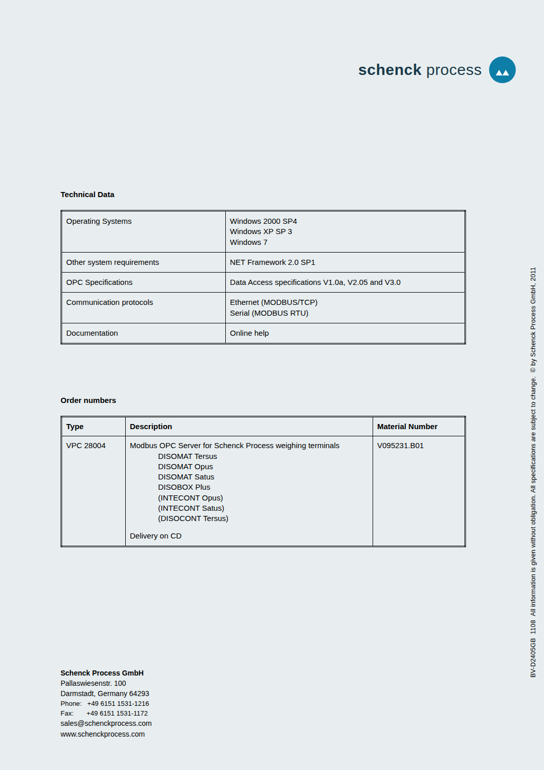schenck process
Technical Data
| Operating Systems | Windows 2000 SP4 Windows XP SP 3 Windows 7 |
| Other system requirements | NET Framework 2.0 SP1 |
| OPC Specifications | Data Access specifications V1.0a, V2.05 and V3.0 |
| Communication protocols | Ethernet (MODBUS/TCP) Serial (MODBUS RTU) |
| Documentation | Online help |
Order numbers
| Type | Description | Material Number |
| --- | --- | --- |
| VPC 28004 | Modbus OPC Server for Schenck Process weighing terminals DISOMAT Tersus DISOMAT Opus DISOMAT Satus DISOBOX Plus (INTECONT Opus) (INTECONT Satus) (DISOCONT Tersus) Delivery on CD | V095231.B01 |
Schenck Process GmbH
Pallaswiesenstr. 100
Darmstadt, Germany 64293
Phone: +49 6151 1531-1216
Fax: +49 6151 1531-1172
sales@schenckprocess.com
www.schenckprocess.com
BV-D2405GB 1108 All information is given without obligation. All specifications are subject to change. © by Schenck Process GmbH, 2011